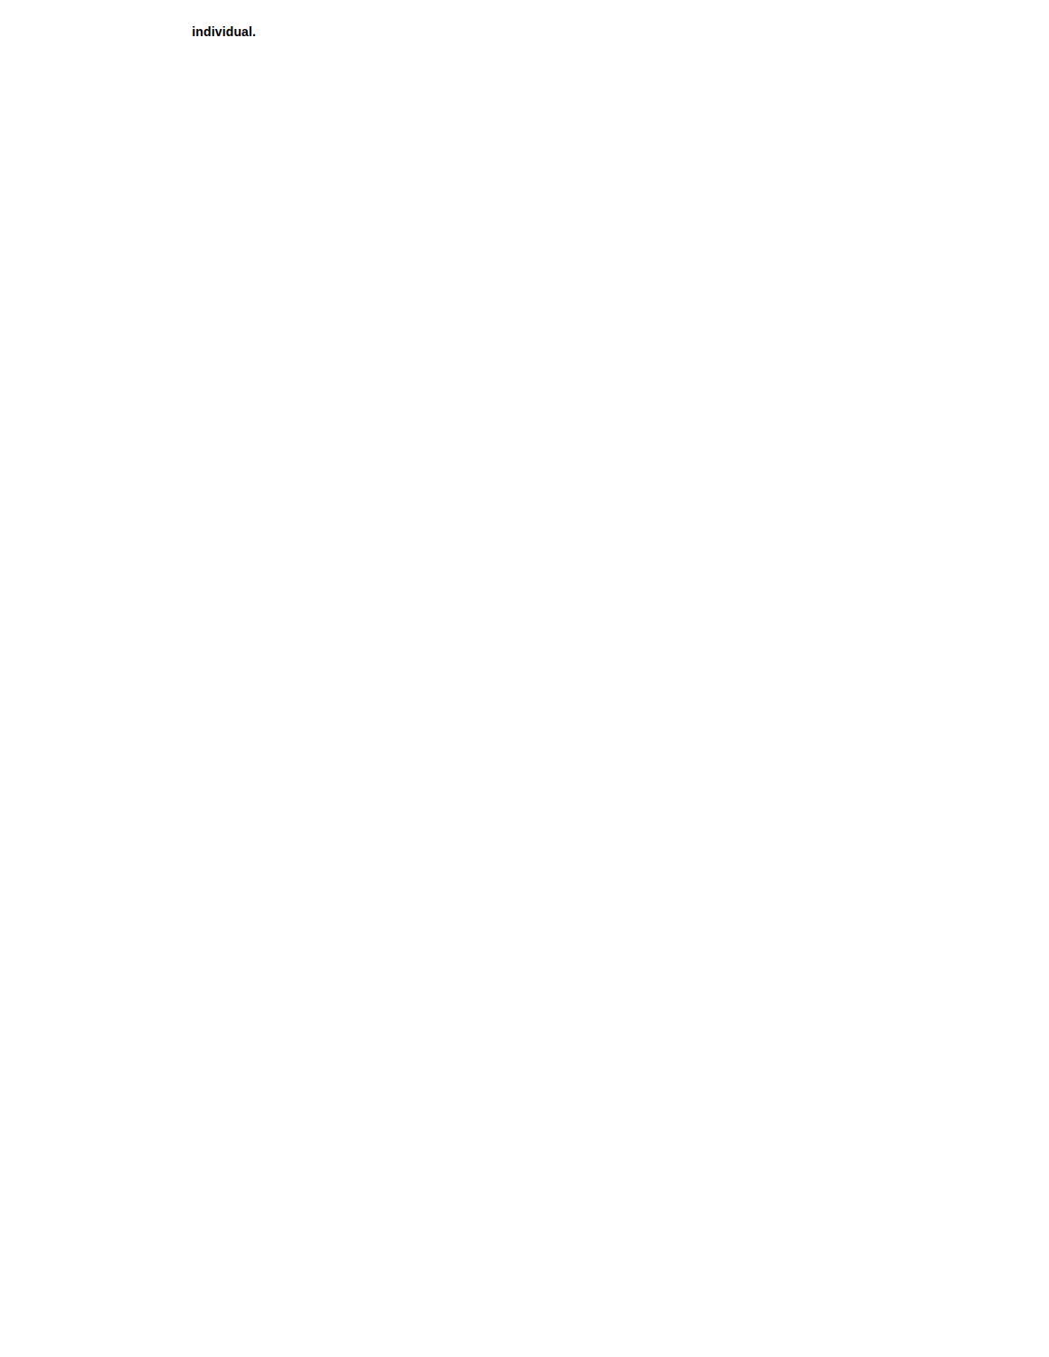individual.